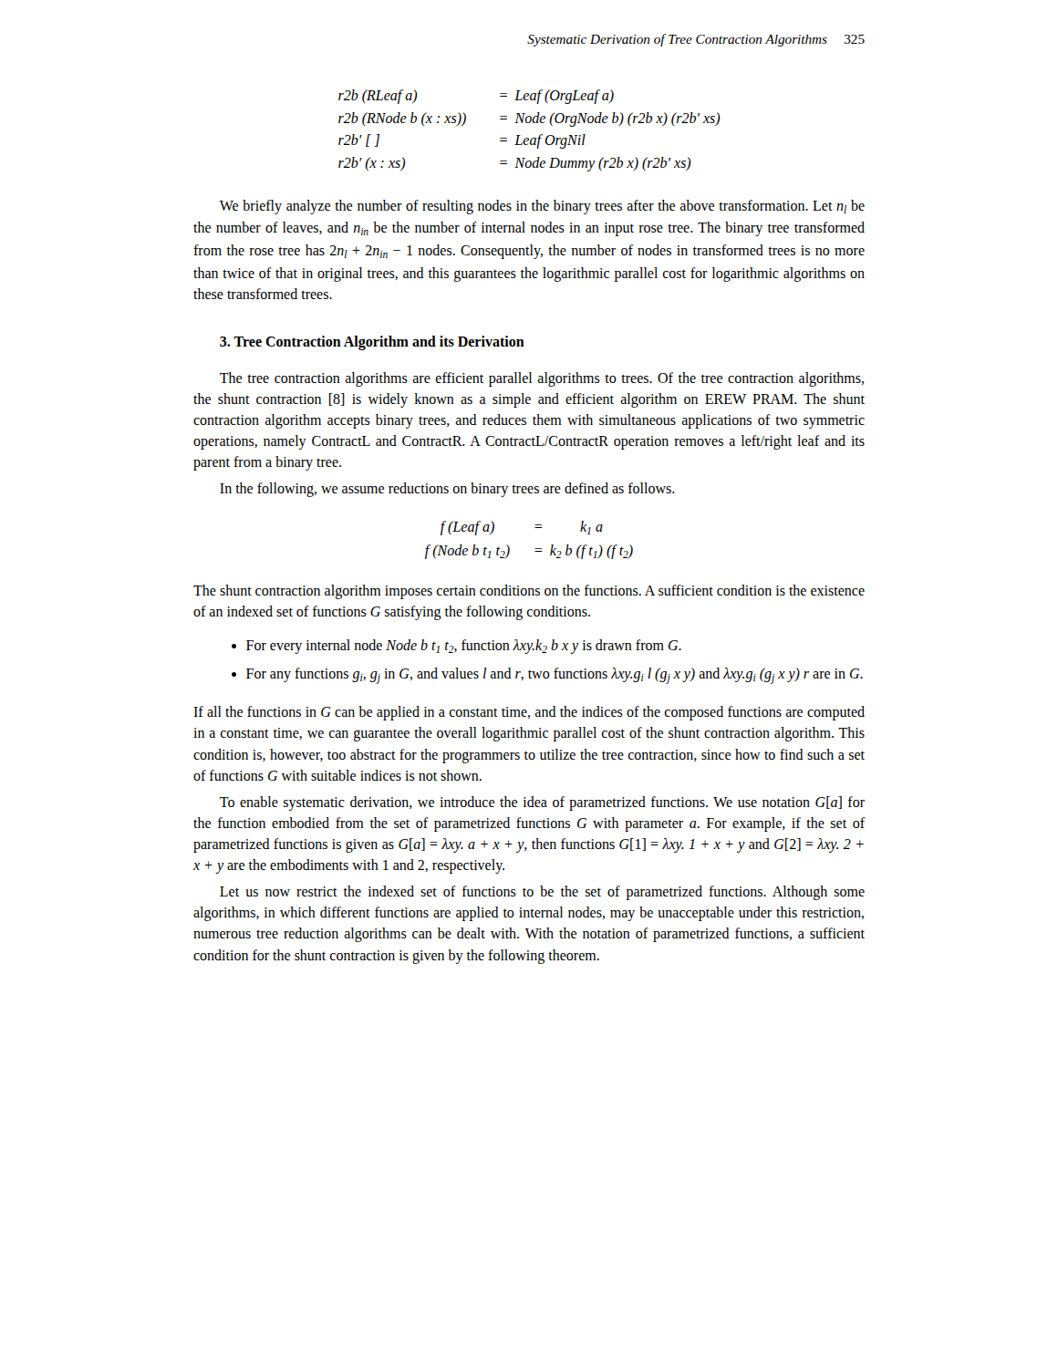Systematic Derivation of Tree Contraction Algorithms325
| r2b (RLeaf a) | = | Leaf (OrgLeaf a) |
| r2b (RNode b (x : xs)) | = | Node (OrgNode b) (r2b x) (r2b′ xs) |
| r2b′ [ ] | = | Leaf OrgNil |
| r2b′ (x : xs) | = | Node Dummy (r2b x) (r2b′ xs) |
We briefly analyze the number of resulting nodes in the binary trees after the above transformation. Let nl be the number of leaves, and nin be the number of internal nodes in an input rose tree. The binary tree transformed from the rose tree has 2nl + 2nin − 1 nodes. Consequently, the number of nodes in transformed trees is no more than twice of that in original trees, and this guarantees the logarithmic parallel cost for logarithmic algorithms on these transformed trees.
3. Tree Contraction Algorithm and its Derivation
The tree contraction algorithms are efficient parallel algorithms to trees. Of the tree contraction algorithms, the shunt contraction [8] is widely known as a simple and efficient algorithm on EREW PRAM. The shunt contraction algorithm accepts binary trees, and reduces them with simultaneous applications of two symmetric operations, namely ContractL and ContractR. A ContractL/ContractR operation removes a left/right leaf and its parent from a binary tree.
In the following, we assume reductions on binary trees are defined as follows.
| f (Leaf a) | = | k 1 a |
| f (Node b t 1 t 2 ) | = | k 2 b (f t 1 ) (f t 2 ) |
The shunt contraction algorithm imposes certain conditions on the functions. A sufficient condition is the existence of an indexed set of functions G satisfying the following conditions.
For every internal node Node b t1 t2, function λxy.k2 b x y is drawn from G.
For any functions gi, gj in G, and values l and r, two functions λxy.gi l (gj x y) and λxy.gi (gj x y) r are in G.
If all the functions in G can be applied in a constant time, and the indices of the composed functions are computed in a constant time, we can guarantee the overall logarithmic parallel cost of the shunt contraction algorithm. This condition is, however, too abstract for the programmers to utilize the tree contraction, since how to find such a set of functions G with suitable indices is not shown.
To enable systematic derivation, we introduce the idea of parametrized functions. We use notation G[a] for the function embodied from the set of parametrized functions G with parameter a. For example, if the set of parametrized functions is given as G[a] = λxy. a + x + y, then functions G[1] = λxy. 1 + x + y and G[2] = λxy. 2 + x + y are the embodiments with 1 and 2, respectively.
Let us now restrict the indexed set of functions to be the set of parametrized functions. Although some algorithms, in which different functions are applied to internal nodes, may be unacceptable under this restriction, numerous tree reduction algorithms can be dealt with. With the notation of parametrized functions, a sufficient condition for the shunt contraction is given by the following theorem.